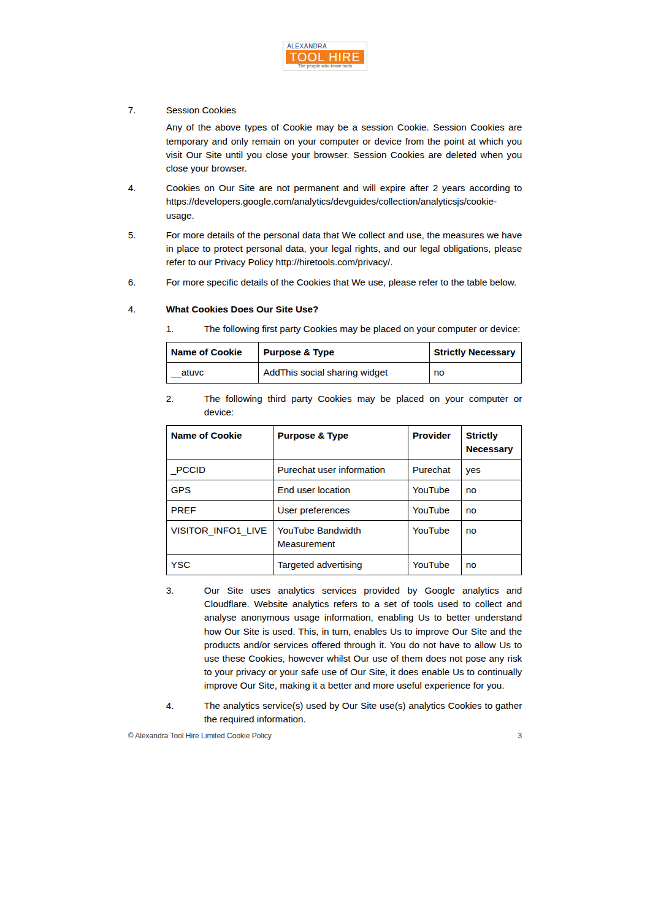ALEXANDRA
TOOL HIRE
The people who know tools
7. Session Cookies
Any of the above types of Cookie may be a session Cookie. Session Cookies are temporary and only remain on your computer or device from the point at which you visit Our Site until you close your browser. Session Cookies are deleted when you close your browser.
4. Cookies on Our Site are not permanent and will expire after 2 years according to https://developers.google.com/analytics/devguides/collection/analyticsjs/cookie-usage.
5. For more details of the personal data that We collect and use, the measures we have in place to protect personal data, your legal rights, and our legal obligations, please refer to our Privacy Policy http://hiretools.com/privacy/.
6. For more specific details of the Cookies that We use, please refer to the table below.
4. What Cookies Does Our Site Use?
1. The following first party Cookies may be placed on your computer or device:
| Name of Cookie | Purpose & Type | Strictly Necessary |
| --- | --- | --- |
| __atuvc | AddThis social sharing widget | no |
2. The following third party Cookies may be placed on your computer or device:
| Name of Cookie | Purpose & Type | Provider | Strictly Necessary |
| --- | --- | --- | --- |
| _PCCID | Purechat user information | Purechat | yes |
| GPS | End user location | YouTube | no |
| PREF | User preferences | YouTube | no |
| VISITOR_INFO1_LIVE | YouTube Bandwidth Measurement | YouTube | no |
| YSC | Targeted advertising | YouTube | no |
3. Our Site uses analytics services provided by Google analytics and Cloudflare. Website analytics refers to a set of tools used to collect and analyse anonymous usage information, enabling Us to better understand how Our Site is used. This, in turn, enables Us to improve Our Site and the products and/or services offered through it. You do not have to allow Us to use these Cookies, however whilst Our use of them does not pose any risk to your privacy or your safe use of Our Site, it does enable Us to continually improve Our Site, making it a better and more useful experience for you.
4. The analytics service(s) used by Our Site use(s) analytics Cookies to gather the required information.
© Alexandra Tool Hire Limited Cookie Policy 3